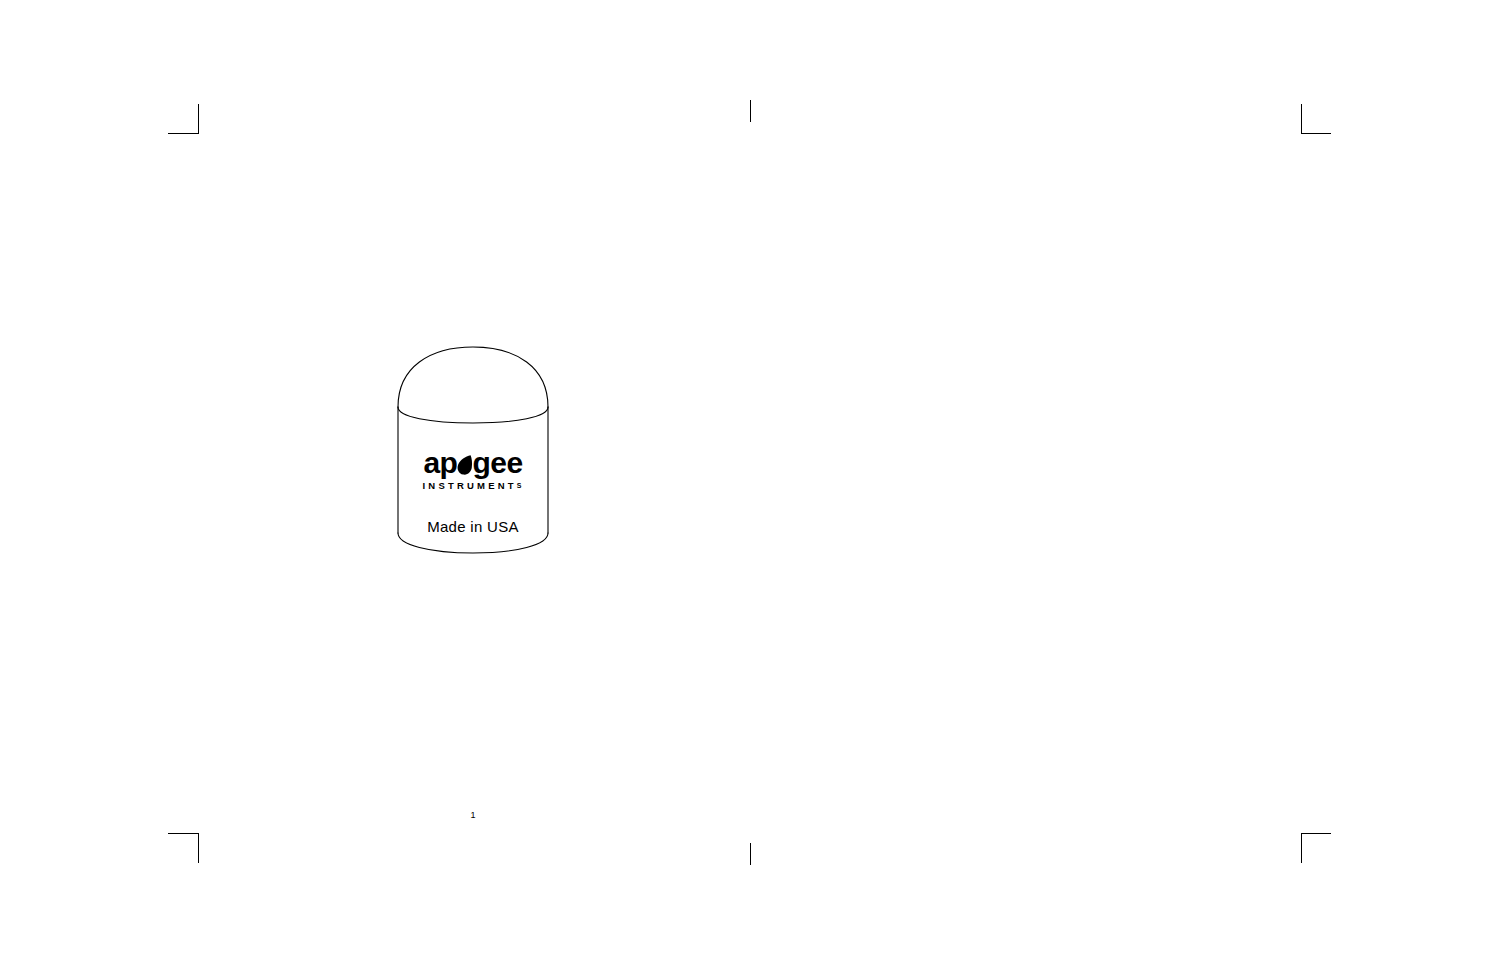ap gee
INSTRUMENTS
Made in USA
1